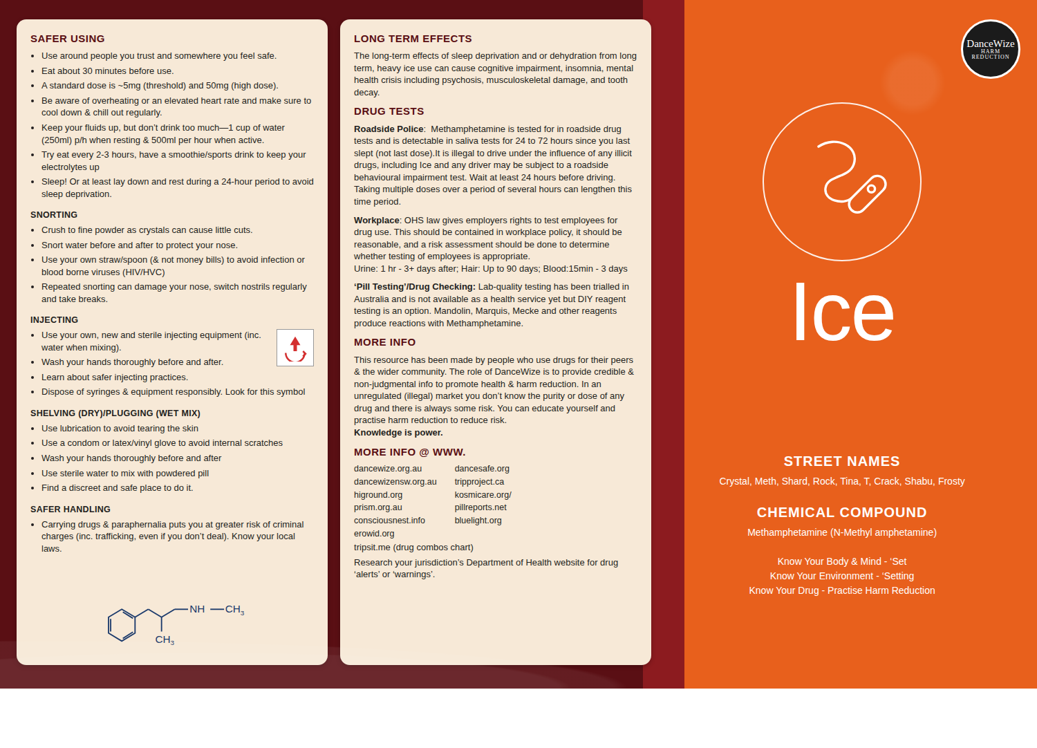Safer Using
Use around people you trust and somewhere you feel safe.
Eat about 30 minutes before use.
A standard dose is ~5mg (threshold) and 50mg (high dose).
Be aware of overheating or an elevated heart rate and make sure to cool down & chill out regularly.
Keep your fluids up, but don’t drink too much—1 cup of water (250ml) p/h when resting & 500ml per hour when active.
Try eat every 2-3 hours, have a smoothie/sports drink to keep your electrolytes up
Sleep! Or at least lay down and rest during a 24-hour period to avoid sleep deprivation.
Snorting
Crush to fine powder as crystals can cause little cuts.
Snort water before and after to protect your nose.
Use your own straw/spoon (& not money bills) to avoid infection or blood borne viruses (HIV/HVC)
Repeated snorting can damage your nose, switch nostrils regularly and take breaks.
Injecting
Use your own, new and sterile injecting equipment (inc. water when mixing).
Wash your hands thoroughly before and after.
Learn about safer injecting practices.
Dispose of syringes & equipment responsibly. Look for this symbol
Shelving (dry)/Plugging (wet mix)
Use lubrication to avoid tearing the skin
Use a condom or latex/vinyl glove to avoid internal scratches
Wash your hands thoroughly before and after
Use sterile water to mix with powdered pill
Find a discreet and safe place to do it.
Safer Handling
Carrying drugs & paraphernalia puts you at greater risk of criminal charges (inc. trafficking, even if you don’t deal). Know your local laws.
NH CH3 CH3
Long Term Effects
The long-term effects of sleep deprivation and or dehydration from long term, heavy ice use can cause cognitive impairment, insomnia, mental health crisis including psychosis, musculoskeletal damage, and tooth decay.
Drug Tests
Roadside Police: Methamphetamine is tested for in roadside drug tests and is detectable in saliva tests for 24 to 72 hours since you last slept (not last dose).It is illegal to drive under the influence of any illicit drugs, including Ice and any driver may be subject to a roadside behavioural impairment test. Wait at least 24 hours before driving. Taking multiple doses over a period of several hours can lengthen this time period.
Workplace: OHS law gives employers rights to test employees for drug use. This should be contained in workplace policy, it should be reasonable, and a risk assessment should be done to determine whether testing of employees is appropriate.
Urine: 1 hr - 3+ days after; Hair: Up to 90 days; Blood:15min - 3 days
‘Pill Testing’/Drug Checking: Lab-quality testing has been trialled in Australia and is not available as a health service yet but DIY reagent testing is an option. Mandolin, Marquis, Mecke and other reagents produce reactions with Methamphetamine.
More Info
This resource has been made by people who use drugs for their peers & the wider community. The role of DanceWize is to provide credible & non-judgmental info to promote health & harm reduction. In an unregulated (illegal) market you don’t know the purity or dose of any drug and there is always some risk. You can educate yourself and practise harm reduction to reduce risk.
Knowledge is power.
More Info @ www.
dancewize.org.au
dancewizensw.org.au
higround.org
prism.org.au
consciousnest.info
erowid.org
dancesafe.org
tripproject.ca
kosmicare.org/
pillreports.net
bluelight.org
tripsit.me (drug combos chart)
Research your jurisdiction’s Department of Health website for drug ‘alerts’ or ‘warnings’.
DanceWizeHARM REDUCTION
Ice
Street Names
Crystal, Meth, Shard, Rock, Tina, T, Crack, Shabu, Frosty
Chemical Compound
Methamphetamine (N-Methyl amphetamine)
Know Your Body & Mind - ‘Set
Know Your Environment - ‘Setting
Know Your Drug - Practise Harm Reduction